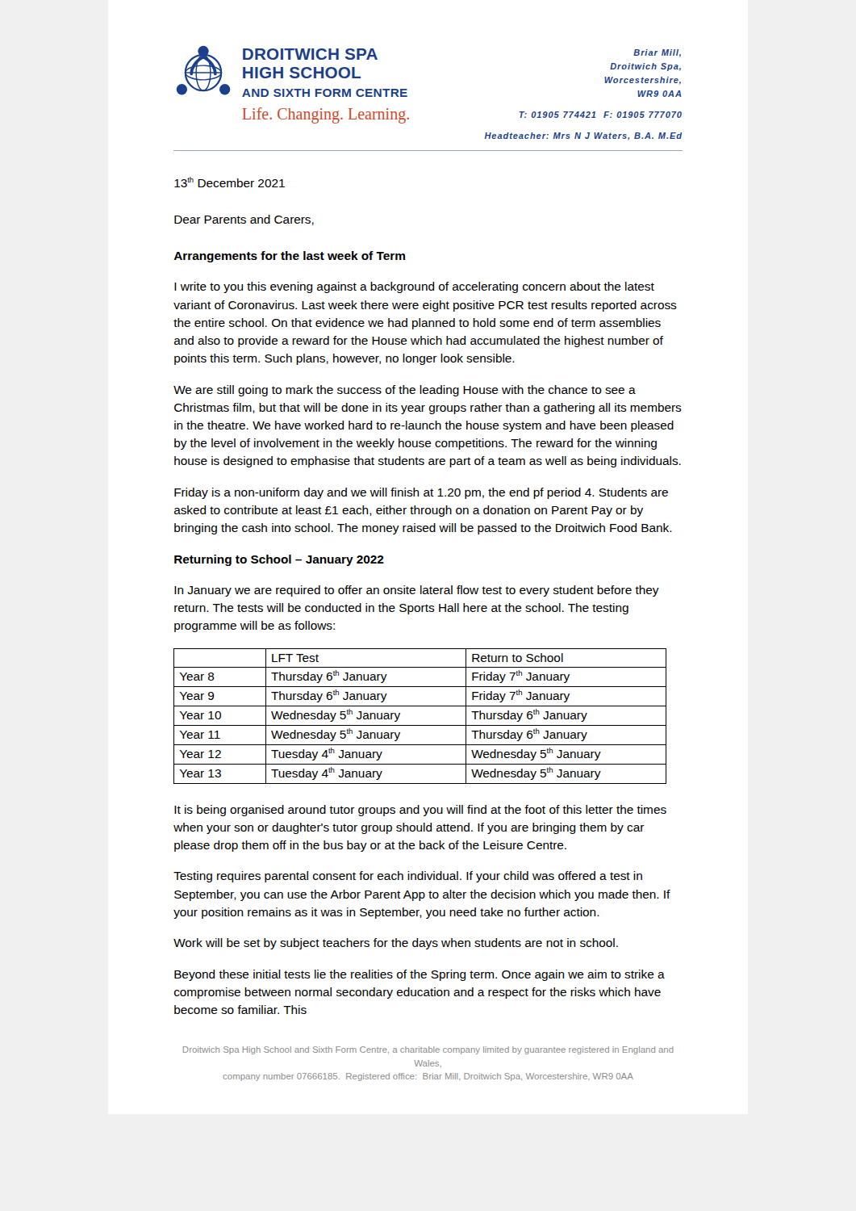Droitwich Spa
High School
and Sixth Form Centre
Life. Changing. Learning.
Briar Mill,
Droitwich Spa,
Worcestershire,
WR9 0AA
T: 01905 774421 F: 01905 777070
Headteacher: Mrs N J Waters, B.A. M.Ed
13th December 2021
Dear Parents and Carers,
Arrangements for the last week of Term
I write to you this evening against a background of accelerating concern about the latest variant of Coronavirus. Last week there were eight positive PCR test results reported across the entire school. On that evidence we had planned to hold some end of term assemblies and also to provide a reward for the House which had accumulated the highest number of points this term. Such plans, however, no longer look sensible.
We are still going to mark the success of the leading House with the chance to see a Christmas film, but that will be done in its year groups rather than a gathering all its members in the theatre. We have worked hard to re-launch the house system and have been pleased by the level of involvement in the weekly house competitions. The reward for the winning house is designed to emphasise that students are part of a team as well as being individuals.
Friday is a non-uniform day and we will finish at 1.20 pm, the end pf period 4. Students are asked to contribute at least £1 each, either through on a donation on Parent Pay or by bringing the cash into school. The money raised will be passed to the Droitwich Food Bank.
Returning to School – January 2022
In January we are required to offer an onsite lateral flow test to every student before they return. The tests will be conducted in the Sports Hall here at the school. The testing programme will be as follows:
| | LFT Test | Return to School |
| Year 8 | Thursday 6 th January | Friday 7 th January |
| Year 9 | Thursday 6 th January | Friday 7 th January |
| Year 10 | Wednesday 5 th January | Thursday 6 th January |
| Year 11 | Wednesday 5 th January | Thursday 6 th January |
| Year 12 | Tuesday 4 th January | Wednesday 5 th January |
| Year 13 | Tuesday 4 th January | Wednesday 5 th January |
It is being organised around tutor groups and you will find at the foot of this letter the times when your son or daughter's tutor group should attend. If you are bringing them by car please drop them off in the bus bay or at the back of the Leisure Centre.
Testing requires parental consent for each individual. If your child was offered a test in September, you can use the Arbor Parent App to alter the decision which you made then. If your position remains as it was in September, you need take no further action.
Work will be set by subject teachers for the days when students are not in school.
Beyond these initial tests lie the realities of the Spring term. Once again we aim to strike a compromise between normal secondary education and a respect for the risks which have become so familiar. This
Droitwich Spa High School and Sixth Form Centre, a charitable company limited by guarantee registered in England and Wales,
company number 07666185. Registered office: Briar Mill, Droitwich Spa, Worcestershire, WR9 0AA